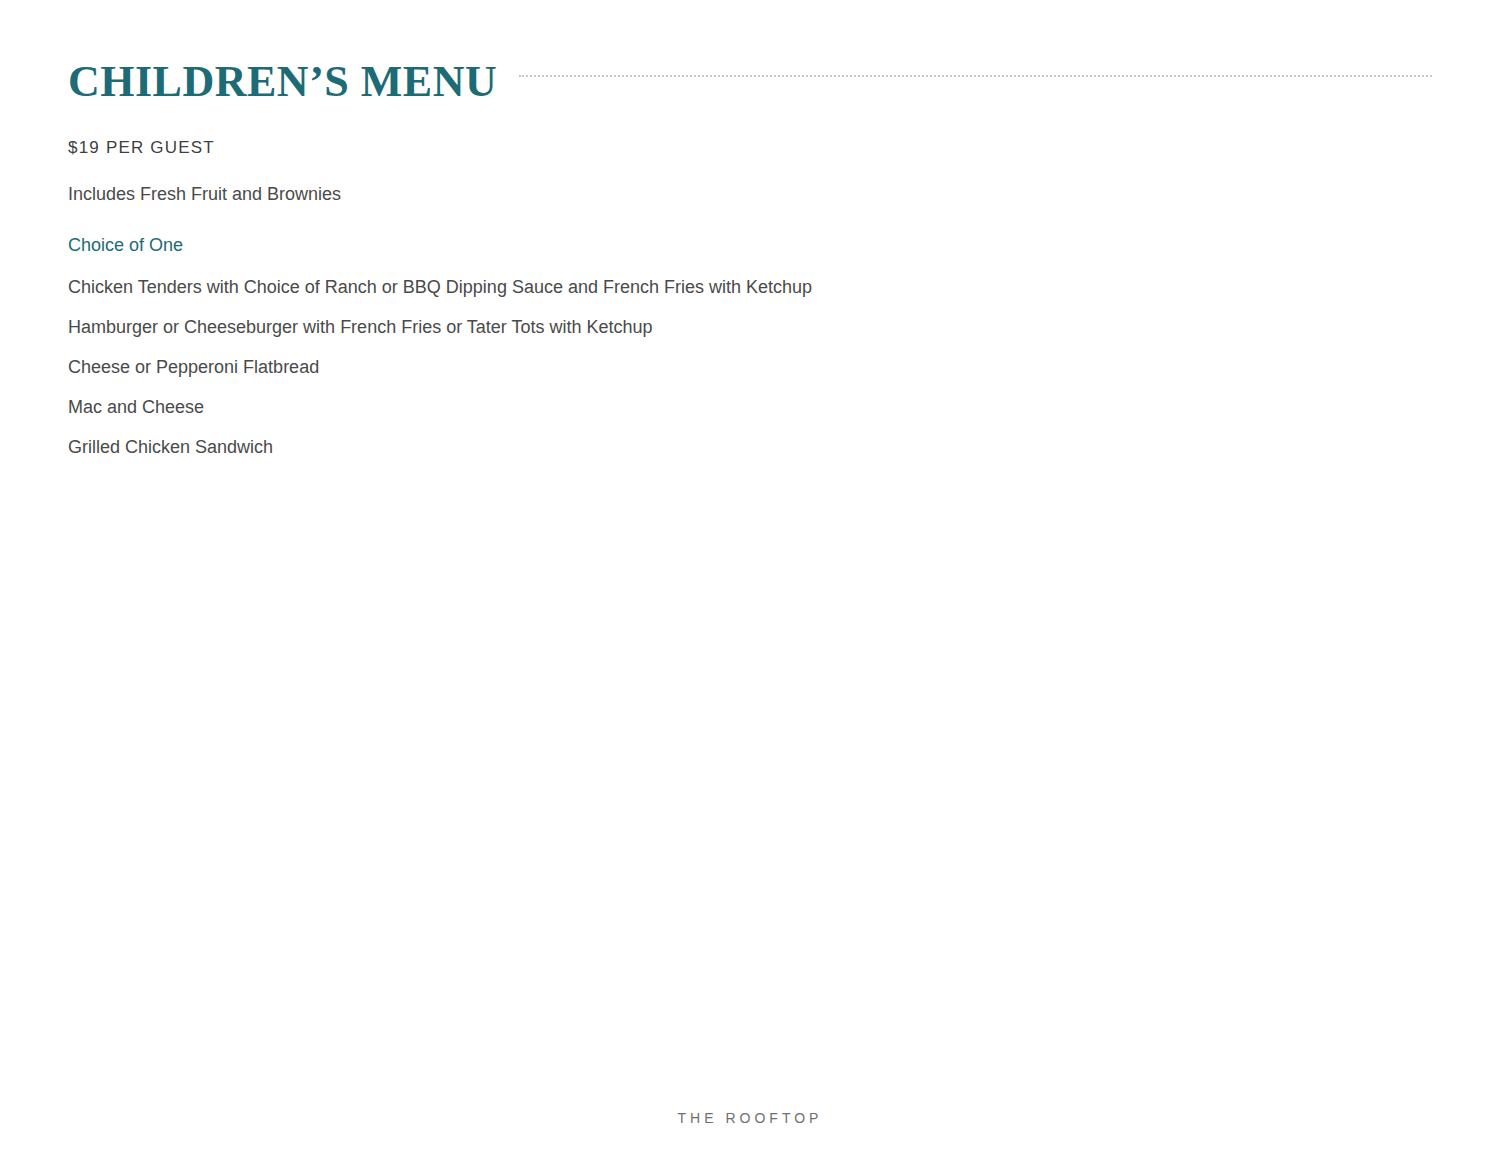CHILDREN’S MENU
$19 PER GUEST
Includes Fresh Fruit and Brownies
Choice of One
Chicken Tenders with Choice of Ranch or BBQ Dipping Sauce and French Fries with Ketchup
Hamburger or Cheeseburger with French Fries or Tater Tots with Ketchup
Cheese or Pepperoni Flatbread
Mac and Cheese
Grilled Chicken Sandwich
THE ROOFTOP